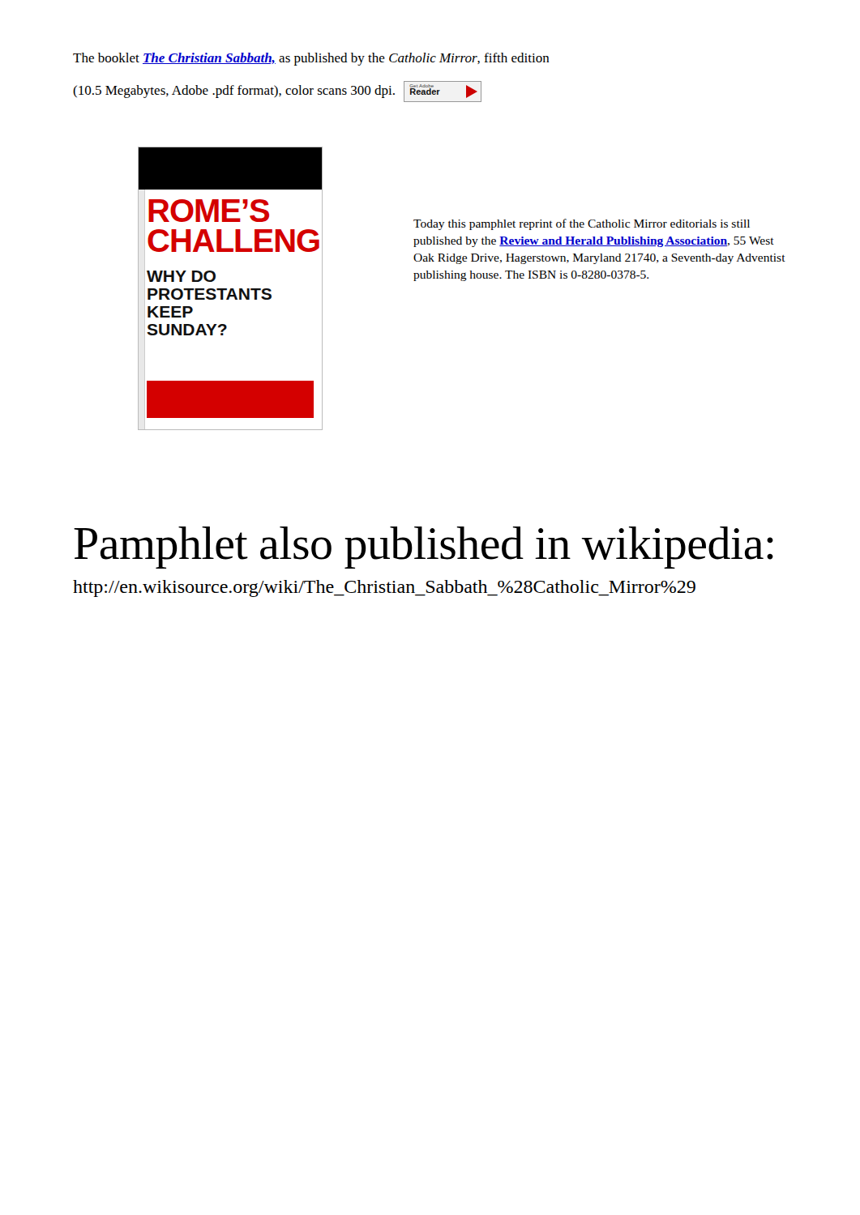The booklet The Christian Sabbath, as published by the Catholic Mirror, fifth edition
(10.5 Megabytes, Adobe .pdf format), color scans 300 dpi. Get Adobe Reader
Rome’s
Challenge
Why do
Protestants
keep
Sunday?
Today this pamphlet reprint of the Catholic Mirror editorials is still published by the Review and Herald Publishing Association, 55 West Oak Ridge Drive, Hagerstown, Maryland 21740, a Seventh-day Adventist publishing house. The ISBN is 0-8280-0378-5.
Pamphlet also published in wikipedia:
http://en.wikisource.org/wiki/The_Christian_Sabbath_%28Catholic_Mirror%29